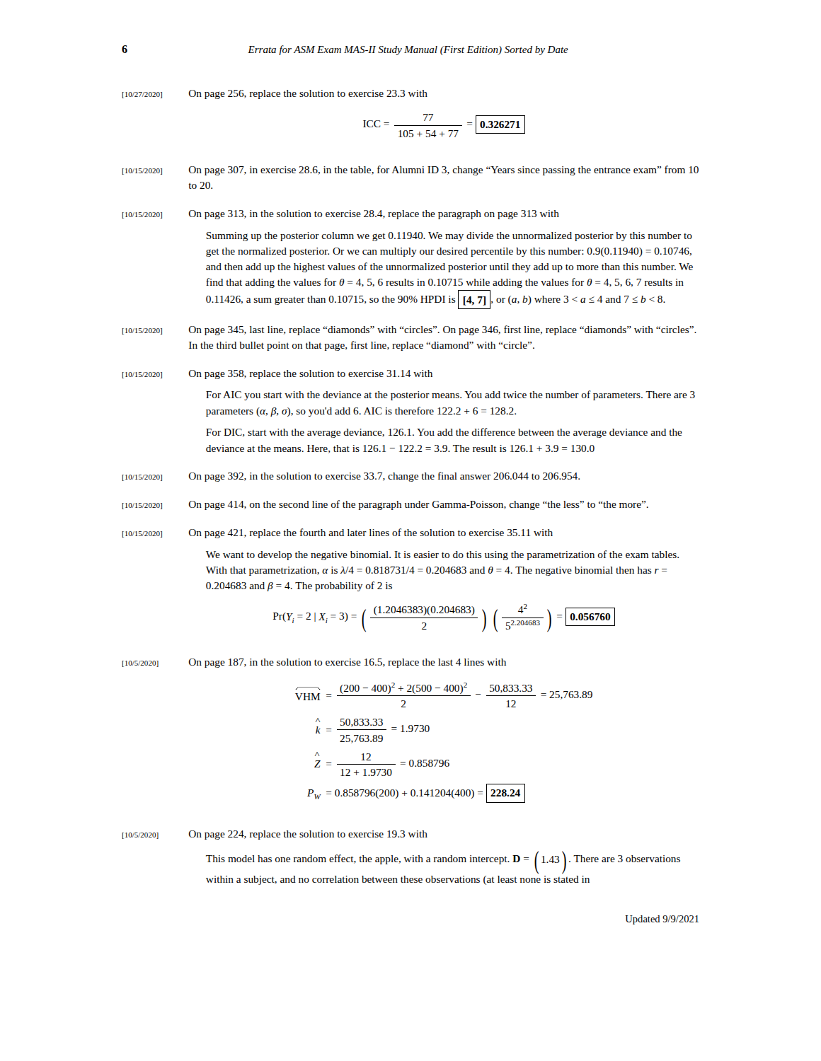6 Errata for ASM Exam MAS-II Study Manual (First Edition) Sorted by Date
[10/27/2020]
On page 256, replace the solution to exercise 23.3 with
ICC = 77105 + 54 + 77 = 0.326271
[10/15/2020]
On page 307, in exercise 28.6, in the table, for Alumni ID 3, change “Years since passing the entrance exam” from 10 to 20.
[10/15/2020]
On page 313, in the solution to exercise 28.4, replace the paragraph on page 313 with
Summing up the posterior column we get 0.11940. We may divide the unnormalized posterior by this number to get the normalized posterior. Or we can multiply our desired percentile by this number: 0.9(0.11940) = 0.10746, and then add up the highest values of the unnormalized posterior until they add up to more than this number. We find that adding the values for θ = 4, 5, 6 results in 0.10715 while adding the values for θ = 4, 5, 6, 7 results in 0.11426, a sum greater than 0.10715, so the 90% HPDI is [4, 7], or (a, b) where 3 < a ≤ 4 and 7 ≤ b < 8.
[10/15/2020]
On page 345, last line, replace “diamonds” with “circles”. On page 346, first line, replace “diamonds” with “circles”. In the third bullet point on that page, first line, replace “diamond” with “circle”.
[10/15/2020]
On page 358, replace the solution to exercise 31.14 with
For AIC you start with the deviance at the posterior means. You add twice the number of parameters. There are 3 parameters (α, β, σ), so you'd add 6. AIC is therefore 122.2 + 6 = 128.2.
For DIC, start with the average deviance, 126.1. You add the difference between the average deviance and the deviance at the means. Here, that is 126.1 − 122.2 = 3.9. The result is 126.1 + 3.9 = 130.0
[10/15/2020]
On page 392, in the solution to exercise 33.7, change the final answer 206.044 to 206.954.
[10/15/2020]
On page 414, on the second line of the paragraph under Gamma-Poisson, change “the less” to “the more”.
[10/15/2020]
On page 421, replace the fourth and later lines of the solution to exercise 35.11 with
We want to develop the negative binomial. It is easier to do this using the parametrization of the exam tables. With that parametrization, α is λ/4 = 0.818731/4 = 0.204683 and θ = 4. The negative binomial then has r = 0.204683 and β = 4. The probability of 2 is
Pr(Yi = 2 | Xi = 3) = ( (1.2046383)(0.204683) 2 ) ( 4252.204683 ) = 0.056760
[10/5/2020]
On page 187, in the solution to exercise 16.5, replace the last 4 lines with
VHM
=
(200 − 400)2 + 2(500 − 400)22 − 50,833.3312 = 25,763.89
k
=
50,833.3325,763.89 = 1.9730
Z
=
1212 + 1.9730 = 0.858796
PW
=
0.858796(200) + 0.141204(400) = 228.24
[10/5/2020]
On page 224, replace the solution to exercise 19.3 with
This model has one random effect, the apple, with a random intercept. D = (1.43). There are 3 observations within a subject, and no correlation between these observations (at least none is stated in
Updated 9/9/2021